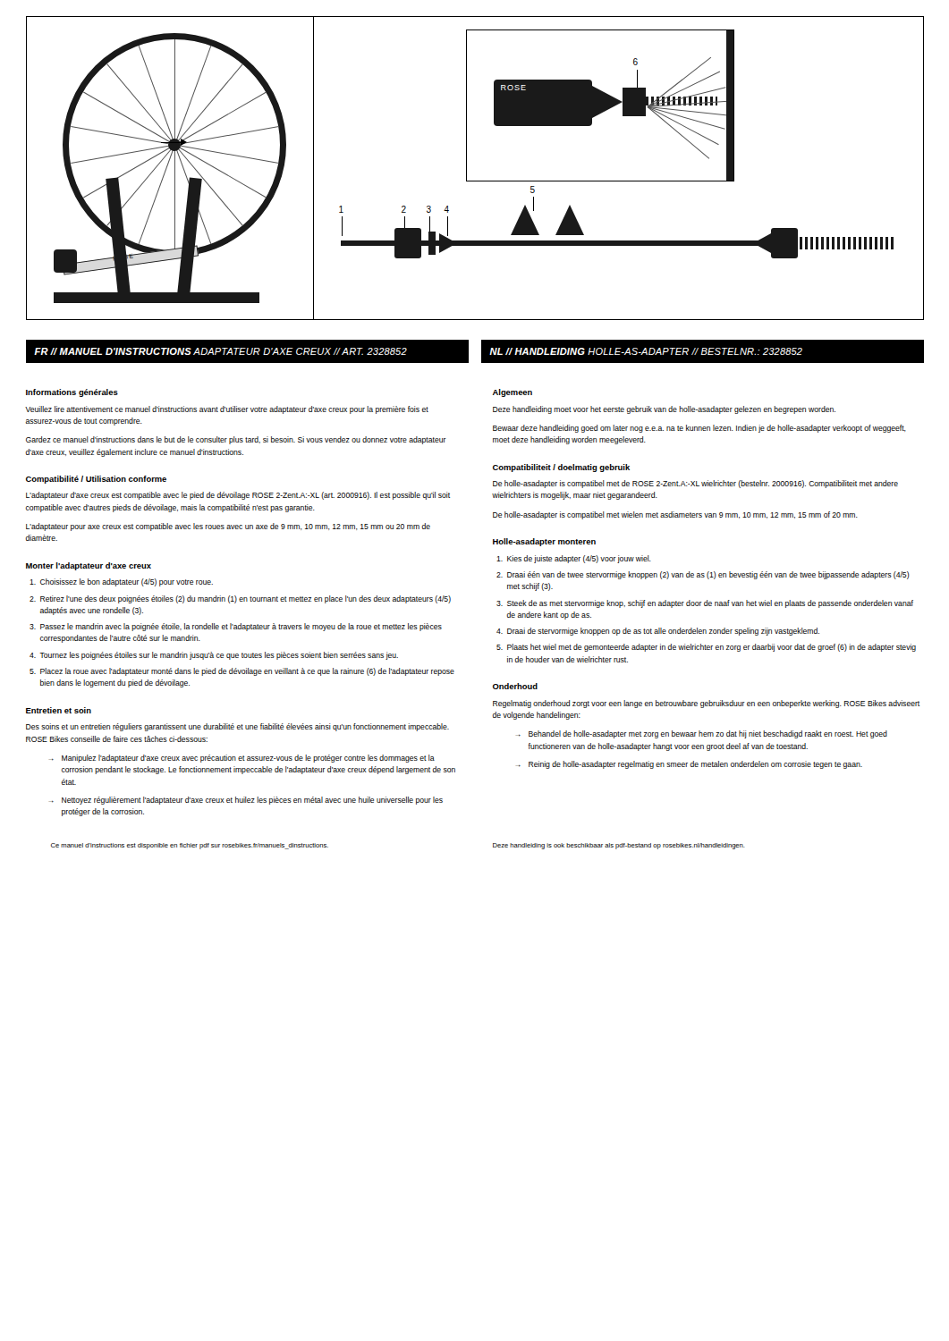ROSE
6
1
2
3
4
5
FR // MANUEL D'INSTRUCTIONS ADAPTATEUR D'AXE CREUX // ART. 2328852
NL // HANDLEIDING HOLLE-AS-ADAPTER // BESTELNR.: 2328852
Informations générales
Veuillez lire attentivement ce manuel d'instructions avant d'utiliser votre adaptateur d'axe creux pour la première fois et assurez-vous de tout comprendre.
Gardez ce manuel d'instructions dans le but de le consulter plus tard, si besoin. Si vous vendez ou donnez votre adaptateur d'axe creux, veuillez également inclure ce manuel d'instructions.
Compatibilité / Utilisation conforme
L'adaptateur d'axe creux est compatible avec le pied de dévoilage ROSE 2-Zent.A:-XL (art. 2000916). Il est possible qu'il soit compatible avec d'autres pieds de dévoilage, mais la compatibilité n'est pas garantie.
L'adaptateur pour axe creux est compatible avec les roues avec un axe de 9 mm, 10 mm, 12 mm, 15 mm ou 20 mm de diamètre.
Monter l'adaptateur d'axe creux
Choisissez le bon adaptateur (4/5) pour votre roue.
Retirez l'une des deux poignées étoiles (2) du mandrin (1) en tournant et mettez en place l'un des deux adaptateurs (4/5) adaptés avec une rondelle (3).
Passez le mandrin avec la poignée étoile, la rondelle et l'adaptateur à travers le moyeu de la roue et mettez les pièces correspondantes de l'autre côté sur le mandrin.
Tournez les poignées étoiles sur le mandrin jusqu'à ce que toutes les pièces soient bien serrées sans jeu.
Placez la roue avec l'adaptateur monté dans le pied de dévoilage en veillant à ce que la rainure (6) de l'adaptateur repose bien dans le logement du pied de dévoilage.
Entretien et soin
Des soins et un entretien réguliers garantissent une durabilité et une fiabilité élevées ainsi qu'un fonctionnement impeccable. ROSE Bikes conseille de faire ces tâches ci-dessous:
Manipulez l'adaptateur d'axe creux avec précaution et assurez-vous de le protéger contre les dommages et la corrosion pendant le stockage. Le fonctionnement impeccable de l'adaptateur d'axe creux dépend largement de son état.
Nettoyez régulièrement l'adaptateur d'axe creux et huilez les pièces en métal avec une huile universelle pour les protéger de la corrosion.
Algemeen
Deze handleiding moet voor het eerste gebruik van de holle-asadapter gelezen en begrepen worden.
Bewaar deze handleiding goed om later nog e.e.a. na te kunnen lezen. Indien je de holle-asadapter verkoopt of weggeeft, moet deze handleiding worden meegeleverd.
Compatibiliteit / doelmatig gebruik
De holle-asadapter is compatibel met de ROSE 2-Zent.A:-XL wielrichter (bestelnr. 2000916). Compatibiliteit met andere wielrichters is mogelijk, maar niet gegarandeerd.
De holle-asadapter is compatibel met wielen met asdiameters van 9 mm, 10 mm, 12 mm, 15 mm of 20 mm.
Holle-asadapter monteren
Kies de juiste adapter (4/5) voor jouw wiel.
Draai één van de twee stervormige knoppen (2) van de as (1) en bevestig één van de twee bijpassende adapters (4/5) met schijf (3).
Steek de as met stervormige knop, schijf en adapter door de naaf van het wiel en plaats de passende onderdelen vanaf de andere kant op de as.
Draai de stervormige knoppen op de as tot alle onderdelen zonder speling zijn vastgeklemd.
Plaats het wiel met de gemonteerde adapter in de wielrichter en zorg er daarbij voor dat de groef (6) in de adapter stevig in de houder van de wielrichter rust.
Onderhoud
Regelmatig onderhoud zorgt voor een lange en betrouwbare gebruiksduur en een onbeperkte werking. ROSE Bikes adviseert de volgende handelingen:
Behandel de holle-asadapter met zorg en bewaar hem zo dat hij niet beschadigd raakt en roest. Het goed functioneren van de holle-asadapter hangt voor een groot deel af van de toestand.
Reinig de holle-asadapter regelmatig en smeer de metalen onderdelen om corrosie tegen te gaan.
Ce manuel d'instructions est disponible en fichier pdf sur rosebikes.fr/manuels_dinstructions.
Deze handleiding is ook beschikbaar als pdf-bestand op rosebikes.nl/handleidingen.